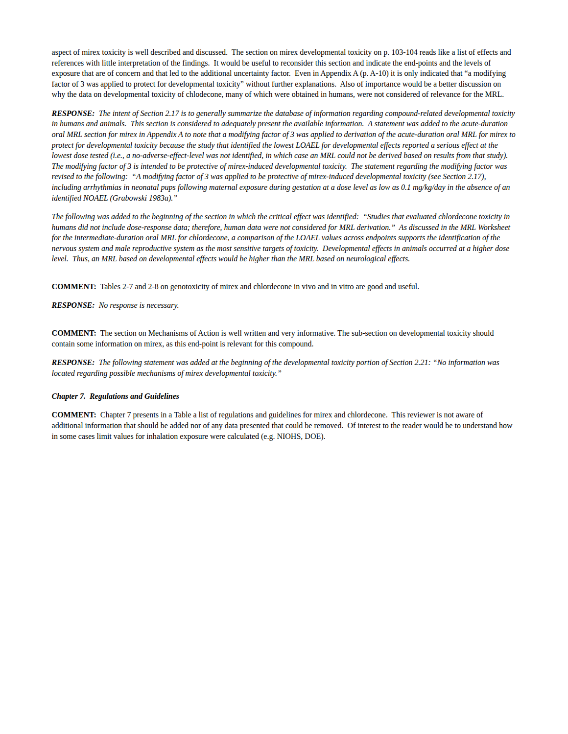aspect of mirex toxicity is well described and discussed. The section on mirex developmental toxicity on p. 103-104 reads like a list of effects and references with little interpretation of the findings. It would be useful to reconsider this section and indicate the end-points and the levels of exposure that are of concern and that led to the additional uncertainty factor. Even in Appendix A (p. A-10) it is only indicated that “a modifying factor of 3 was applied to protect for developmental toxicity” without further explanations. Also of importance would be a better discussion on why the data on developmental toxicity of chlodecone, many of which were obtained in humans, were not considered of relevance for the MRL.
RESPONSE: The intent of Section 2.17 is to generally summarize the database of information regarding compound-related developmental toxicity in humans and animals. This section is considered to adequately present the available information. A statement was added to the acute-duration oral MRL section for mirex in Appendix A to note that a modifying factor of 3 was applied to derivation of the acute-duration oral MRL for mirex to protect for developmental toxicity because the study that identified the lowest LOAEL for developmental effects reported a serious effect at the lowest dose tested (i.e., a no-adverse-effect-level was not identified, in which case an MRL could not be derived based on results from that study). The modifying factor of 3 is intended to be protective of mirex-induced developmental toxicity. The statement regarding the modifying factor was revised to the following: “A modifying factor of 3 was applied to be protective of mirex-induced developmental toxicity (see Section 2.17), including arrhythmias in neonatal pups following maternal exposure during gestation at a dose level as low as 0.1 mg/kg/day in the absence of an identified NOAEL (Grabowski 1983a).”
The following was added to the beginning of the section in which the critical effect was identified: “Studies that evaluated chlordecone toxicity in humans did not include dose-response data; therefore, human data were not considered for MRL derivation.” As discussed in the MRL Worksheet for the intermediate-duration oral MRL for chlordecone, a comparison of the LOAEL values across endpoints supports the identification of the nervous system and male reproductive system as the most sensitive targets of toxicity. Developmental effects in animals occurred at a higher dose level. Thus, an MRL based on developmental effects would be higher than the MRL based on neurological effects.
COMMENT: Tables 2-7 and 2-8 on genotoxicity of mirex and chlordecone in vivo and in vitro are good and useful.
RESPONSE: No response is necessary.
COMMENT: The section on Mechanisms of Action is well written and very informative. The sub-section on developmental toxicity should contain some information on mirex, as this end-point is relevant for this compound.
RESPONSE: The following statement was added at the beginning of the developmental toxicity portion of Section 2.21: “No information was located regarding possible mechanisms of mirex developmental toxicity.”
Chapter 7. Regulations and Guidelines
COMMENT: Chapter 7 presents in a Table a list of regulations and guidelines for mirex and chlordecone. This reviewer is not aware of additional information that should be added nor of any data presented that could be removed. Of interest to the reader would be to understand how in some cases limit values for inhalation exposure were calculated (e.g. NIOHS, DOE).